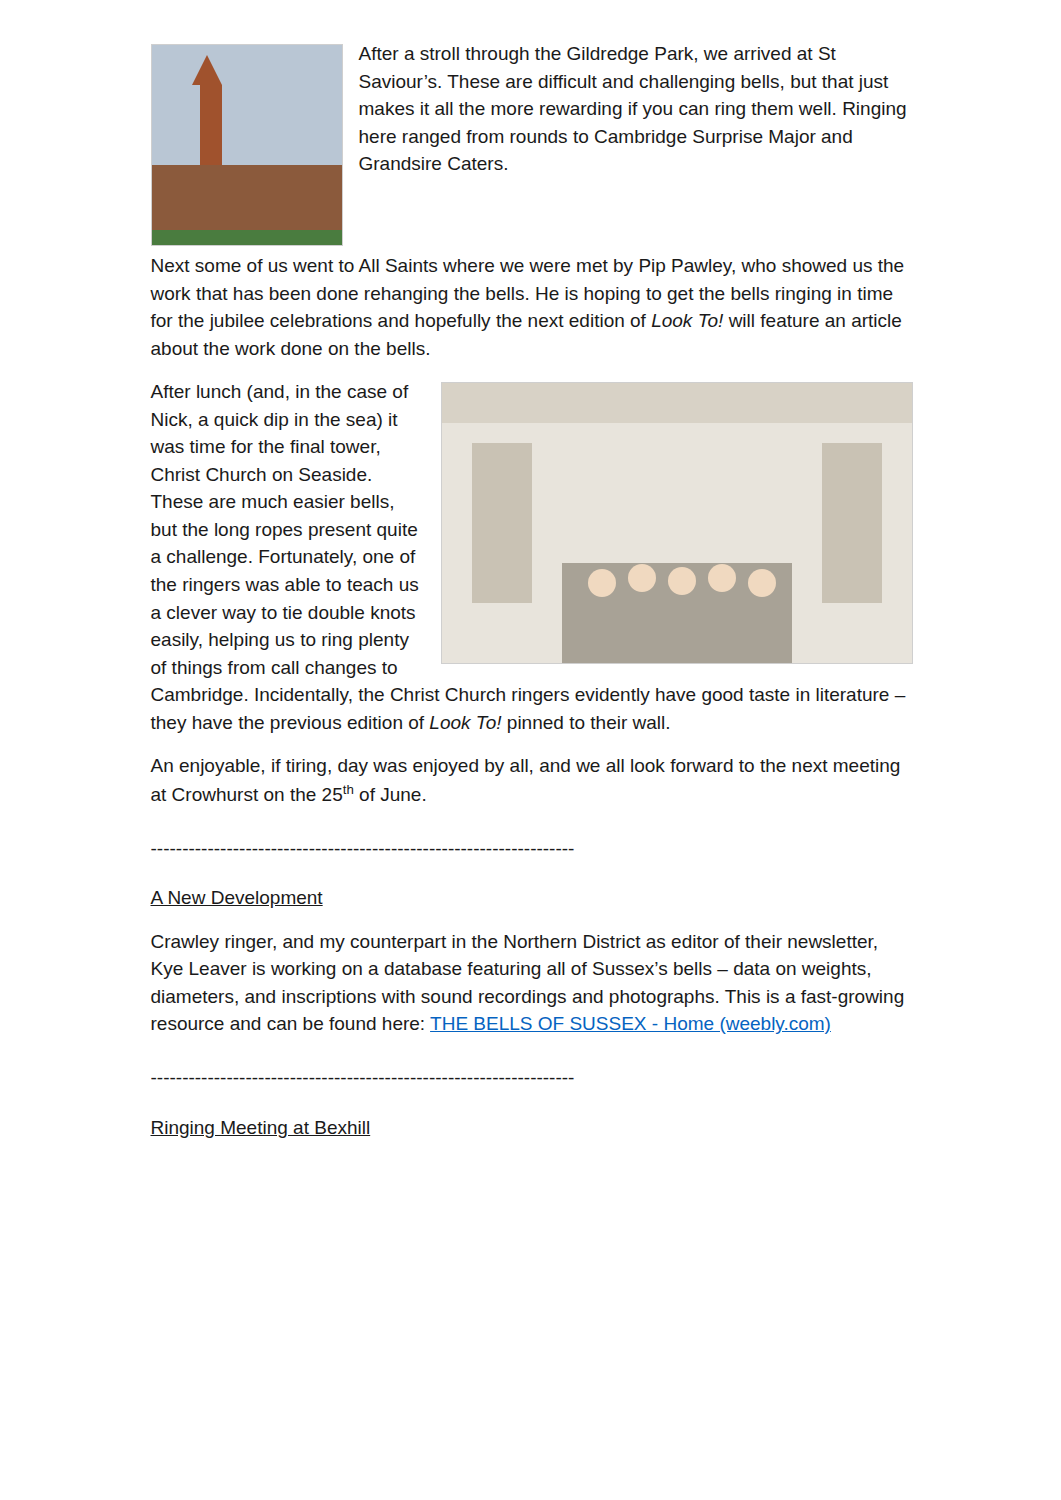After a stroll through the Gildredge Park, we arrived at St Saviour’s. These are difficult and challenging bells, but that just makes it all the more rewarding if you can ring them well. Ringing here ranged from rounds to Cambridge Surprise Major and Grandsire Caters.
Next some of us went to All Saints where we were met by Pip Pawley, who showed us the work that has been done rehanging the bells. He is hoping to get the bells ringing in time for the jubilee celebrations and hopefully the next edition of Look To! will feature an article about the work done on the bells.
After lunch (and, in the case of Nick, a quick dip in the sea) it was time for the final tower, Christ Church on Seaside. These are much easier bells, but the long ropes present quite a challenge. Fortunately, one of the ringers was able to teach us a clever way to tie double knots easily, helping us to ring plenty of things from call changes to Cambridge. Incidentally, the Christ Church ringers evidently have good taste in literature – they have the previous edition of Look To! pinned to their wall.
An enjoyable, if tiring, day was enjoyed by all, and we all look forward to the next meeting at Crowhurst on the 25th of June.
-------------------------------------------------------------------
A New Development
Crawley ringer, and my counterpart in the Northern District as editor of their newsletter, Kye Leaver is working on a database featuring all of Sussex’s bells – data on weights, diameters, and inscriptions with sound recordings and photographs. This is a fast-growing resource and can be found here: THE BELLS OF SUSSEX - Home (weebly.com)
-------------------------------------------------------------------
Ringing Meeting at Bexhill